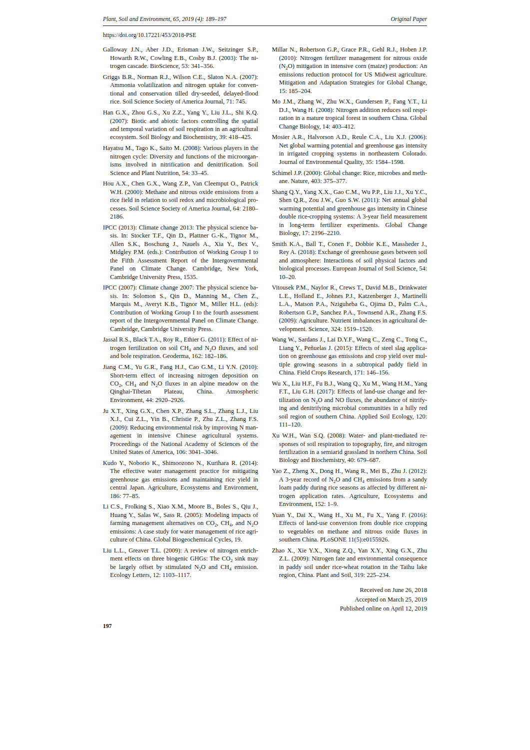Plant, Soil and Environment, 65, 2019 (4): 189–197 Original Paper
https://doi.org/10.17221/453/2018-PSE
Galloway J.N., Aber J.D., Erisman J.W., Seitzinger S.P., Howarth R.W., Cowling E.B., Cosby B.J. (2003): The nitrogen cascade. BioScience, 53: 341–356.
Griggs B.R., Norman R.J., Wilson C.E., Slaton N.A. (2007): Ammonia volatilization and nitrogen uptake for conventional and conservation tilled dry-seeded, delayed-flood rice. Soil Science Society of America Journal, 71: 745.
Han G.X., Zhou G.S., Xu Z.Z., Yang Y., Liu J.L., Shi K.Q. (2007): Biotic and abiotic factors controlling the spatial and temporal variation of soil respiration in an agricultural ecosystem. Soil Biology and Biochemistry, 39: 418–425.
Hayatsu M., Tago K., Saito M. (2008): Various players in the nitrogen cycle: Diversity and functions of the microorganisms involved in nitrification and denitrification. Soil Science and Plant Nutrition, 54: 33–45.
Hou A.X., Chen G.X., Wang Z.P., Van Cleemput O., Patrick W.H. (2000): Methane and nitrous oxide emissions from a rice field in relation to soil redox and microbiological processes. Soil Science Society of America Journal, 64: 2180–2186.
IPCC (2013): Climate change 2013: The physical science basis. In: Stocker T.F., Qin D., Plattner G.-K., Tignor M., Allen S.K., Boschung J., Nauels A., Xia Y., Bex V., Midgley P.M. (eds.): Contribution of Working Group I to the Fifth Assessment Report of the Intergovernmental Panel on Climate Change. Cambridge, New York, Cambridge University Press, 1535.
IPCC (2007): Climate change 2007: The physical science basis. In: Solomon S., Qin D., Manning M., Chen Z., Marquis M., Averyt K.B., Tignor M., Miller H.L. (eds): Contribution of Working Group I to the fourth assessment report of the Intergovernmental Panel on Climate Change. Cambridge, Cambridge University Press.
Jassal R.S., Black T.A., Roy R., Ethier G. (2011): Effect of nitrogen fertilization on soil CH4 and N2O fluxes, and soil and bole respiration. Geoderma, 162: 182–186.
Jiang C.M., Yu G.R., Fang H.J., Cao G.M., Li Y.N. (2010): Short-term effect of increasing nitrogen deposition on CO2, CH4 and N2O fluxes in an alpine meadow on the Qinghai-Tibetan Plateau, China. Atmospheric Environment, 44: 2920–2926.
Ju X.T., Xing G.X., Chen X.P., Zhang S.L., Zhang L.J., Liu X.J., Cui Z.L., Yin B., Christie P., Zhu Z.L., Zhang F.S. (2009): Reducing environmental risk by improving N management in intensive Chinese agricultural systems. Proceedings of the National Academy of Sciences of the United States of America, 106: 3041–3046.
Kudo Y., Noborio K., Shimoozono N., Kurihara R. (2014): The effective water management practice for mitigating greenhouse gas emissions and maintaining rice yield in central Japan. Agriculture, Ecosystems and Environment, 186: 77–85.
Li C.S., Frolking S., Xiao X.M., Moore B., Boles S., Qiu J., Huang Y., Salas W., Sass R. (2005): Modeling impacts of farming management alternatives on CO2, CH4, and N2O emissions: A case study for water management of rice agriculture of China. Global Biogeochemical Cycles, 19.
Liu L.L., Greaver T.L. (2009): A review of nitrogen enrichment effects on three biogenic GHGs: The CO2 sink may be largely offset by stimulated N2O and CH4 emission. Ecology Letters, 12: 1103–1117.
Millar N., Robertson G.P., Grace P.R., Gehl R.J., Hoben J.P. (2010): Nitrogen fertilizer management for nitrous oxide (N2O) mitigation in intensive corn (maize) production: An emissions reduction protocol for US Midwest agriculture. Mitigation and Adaptation Strategies for Global Change, 15: 185–204.
Mo J.M., Zhang W., Zhu W.X., Gundersen P., Fang Y.T., Li D.J., Wang H. (2008): Nitrogen addition reduces soil respiration in a mature tropical forest in southern China. Global Change Biology, 14: 403–412.
Mosier A.R., Halvorson A.D., Reule C.A., Liu X.J. (2006): Net global warming potential and greenhouse gas intensity in irrigated cropping systems in northeastern Colorado. Journal of Environmental Quality, 35: 1584–1598.
Schimel J.P. (2000): Global change: Rice, microbes and methane. Nature, 403: 375–377.
Shang Q.Y., Yang X.X., Gao C.M., Wu P.P., Liu J.J., Xu Y.C., Shen Q.R., Zou J.W., Guo S.W. (2011): Net annual global warming potential and greenhouse gas intensity in Chinese double rice-cropping systems: A 3-year field measurement in long-term fertilizer experiments. Global Change Biology, 17: 2196–2210.
Smith K.A., Ball T., Conen F., Dobbie K.E., Massheder J., Rey A. (2018): Exchange of greenhouse gases between soil and atmosphere: Interactions of soil physical factors and biological processes. European Journal of Soil Science, 54: 10–20.
Vitousek P.M., Naylor R., Crews T., David M.B., Drinkwater L.E., Holland E., Johnes P.J., Katzenberger J., Martinelli L.A., Matson P.A., Nziguheba G., Ojima D., Palm C.A., Robertson G.P., Sanchez P.A., Townsend A.R., Zhang F.S. (2009): Agriculture. Nutrient imbalances in agricultural development. Science, 324: 1519–1520.
Wang W., Sardans J., Lai D.Y.F., Wang C., Zeng C., Tong C., Liang Y., Peñuelas J. (2015): Effects of steel slag application on greenhouse gas emissions and crop yield over multiple growing seasons in a subtropical paddy field in China. Field Crops Research, 171: 146–156.
Wu X., Liu H.F., Fu B.J., Wang Q., Xu M., Wang H.M., Yang F.T., Liu G.H. (2017): Effects of land-use change and fertilization on N2O and NO fluxes, the abundance of nitrifying and denitrifying microbial communities in a hilly red soil region of southern China. Applied Soil Ecology, 120: 111–120.
Xu W.H., Wan S.Q. (2008): Water- and plant-mediated responses of soil respiration to topography, fire, and nitrogen fertilization in a semiarid grassland in northern China. Soil Biology and Biochemistry, 40: 679–687.
Yao Z., Zheng X., Dong H., Wang R., Mei B., Zhu J. (2012): A 3-year record of N2O and CH4 emissions from a sandy loam paddy during rice seasons as affected by different nitrogen application rates. Agriculture, Ecosystems and Environment, 152: 1–9.
Yuan Y., Dai X., Wang H., Xu M., Fu X., Yang F. (2016): Effects of land-use conversion from double rice cropping to vegetables on methane and nitrous oxide fluxes in southern China. PLoSONE 11(5):e0155926.
Zhao X., Xie Y.X., Xiong Z.Q., Yan X.Y., Xing G.X., Zhu Z.L. (2009): Nitrogen fate and environmental consequence in paddy soil under rice-wheat rotation in the Taihu lake region, China. Plant and Soil, 319: 225–234.
Received on June 26, 2018
Accepted on March 25, 2019
Published online on April 12, 2019
197